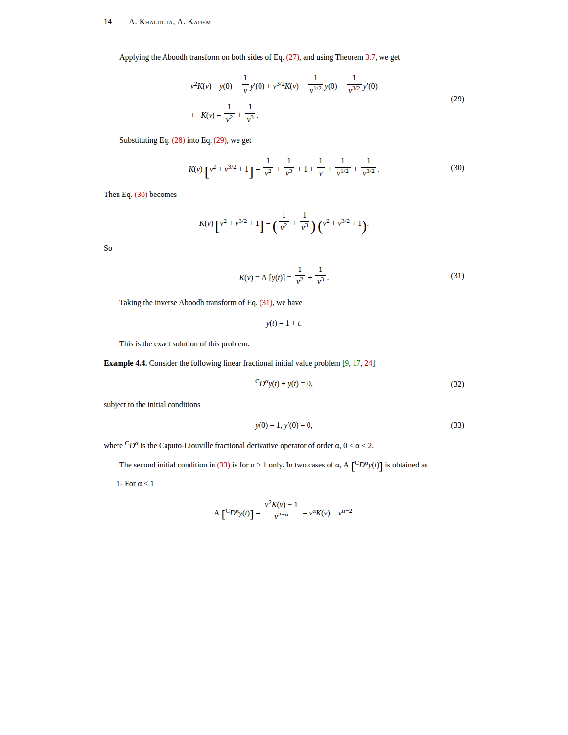14 A. Khalouta, A. Kadem
Applying the Aboodh transform on both sides of Eq. (27), and using Theorem 3.7, we get
(29)
v2K(v) − y(0) − 1 v y′(0) + v3/2K(v) − 1 v1/2 y(0) − 1 v3/2 y′(0)
+ K(v) = 1 v2 + 1 v3.
Substituting Eq. (28) into Eq. (29), we get
(30) K(v) [v2 + v3/2 + 1] = 1 v2 + 1 v3 + 1 + 1 v + 1 v1/2 + 1 v3/2.
Then Eq. (30) becomes
K(v) [v2 + v3/2 + 1] = (1 v2 + 1 v3) (v2 + v3/2 + 1).
So
(31) K(v) = A [y(t)] = 1 v2 + 1 v3.
Taking the inverse Aboodh transform of Eq. (31), we have
y(t) = 1 + t.
This is the exact solution of this problem.
Example 4.4. Consider the following linear fractional initial value problem [9, 17, 24]
(32) CDαy(t) + y(t) = 0,
subject to the initial conditions
(33) y(0) = 1, y′(0) = 0,
where CDα is the Caputo-Liouville fractional derivative operator of order α, 0 < α ≤ 2.
The second initial condition in (33) is for α > 1 only. In two cases of α, A [CDαy(t)] is obtained as
1- For α < 1
A [CDαy(t)] = v2K(v) − 1 v2−α = vαK(v) − vα−2.